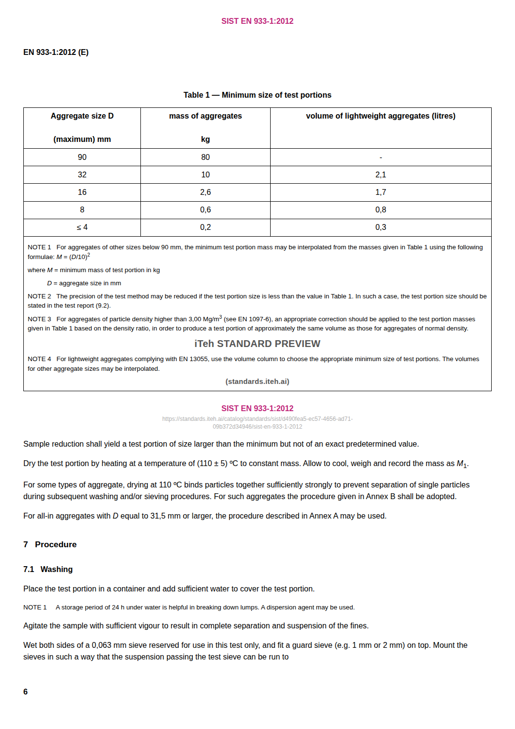SIST EN 933-1:2012
EN 933-1:2012 (E)
Table 1 — Minimum size of test portions
| Aggregate size D (maximum) mm | mass of aggregates kg | volume of lightweight aggregates (litres) |
| --- | --- | --- |
| 90 | 80 | - |
| 32 | 10 | 2,1 |
| 16 | 2,6 | 1,7 |
| 8 | 0,6 | 0,8 |
| ≤ 4 | 0,2 | 0,3 |
| NOTE 1 For aggregates of other sizes below 90 mm, the minimum test portion mass may be interpolated from the masses given in Table 1 using the following formulae: M = ( D /10) 2 where M = minimum mass of test portion in kg D = aggregate size in mm NOTE 2 The precision of the test method may be reduced if the test portion size is less than the value in Table 1. In such a case, the test portion size should be stated in the test report (9.2). NOTE 3 For aggregates of particle density higher than 3,00 Mg/m 3 (see EN 1097-6), an appropriate correction should be applied to the test portion masses given in Table 1 based on the density ratio, in order to produce a test portion of approximately the same volume as those for aggregates of normal density. iTeh STANDARD PREVIEW NOTE 4 For lightweight aggregates complying with EN 13055, use the volume column to choose the appropriate minimum size of test portions. The volumes for other aggregate sizes may be interpolated. (standards.iteh.ai) |
SIST EN 933-1:2012
https://standards.iteh.ai/catalog/standards/sist/d490fea5-ec57-4656-ad71-
09b372d34946/sist-en-933-1-2012
Sample reduction shall yield a test portion of size larger than the minimum but not of an exact predetermined value.
Dry the test portion by heating at a temperature of (110 ± 5) ºC to constant mass. Allow to cool, weigh and record the mass as M1.
For some types of aggregate, drying at 110 ºC binds particles together sufficiently strongly to prevent separation of single particles during subsequent washing and/or sieving procedures. For such aggregates the procedure given in Annex B shall be adopted.
For all-in aggregates with D equal to 31,5 mm or larger, the procedure described in Annex A may be used.
7 Procedure
7.1 Washing
Place the test portion in a container and add sufficient water to cover the test portion.
NOTE 1 A storage period of 24 h under water is helpful in breaking down lumps. A dispersion agent may be used.
Agitate the sample with sufficient vigour to result in complete separation and suspension of the fines.
Wet both sides of a 0,063 mm sieve reserved for use in this test only, and fit a guard sieve (e.g. 1 mm or 2 mm) on top. Mount the sieves in such a way that the suspension passing the test sieve can be run to
6